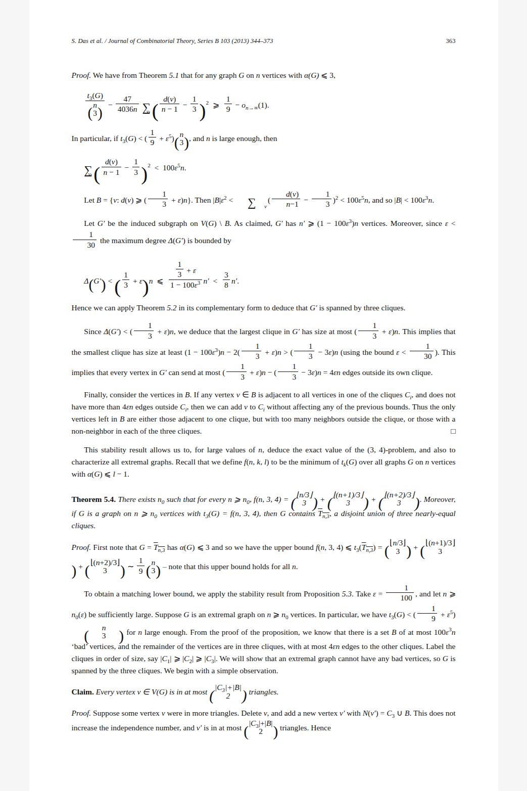S. Das et al. / Journal of Combinatorial Theory, Series B 103 (2013) 344–373 363
Proof. We have from Theorem 5.1 that for any graph G on n vertices with α(G) ⩽ 3,
t3(G)(n 3) − 474036n ∑v (d(v) n − 1 − 13)2 ⩾ 19 − on→∞(1).
In particular, if t3(G) < (19 + ε5)(n 3), and n is large enough, then
∑v (d(v) n − 1 − 13)2 < 100ε5n.
Let B = {v: d(v) ⩾ (13 + ε)n}. Then |B|ε2 < ∑v(d(v) n−1 − 13)2 < 100ε5n, and so |B| < 100ε3n.
Let G′ be the induced subgraph on V(G) \ B. As claimed, G′ has n′ ⩾ (1 − 100ε3)n vertices. Moreover, since ε < 130 the maximum degree Δ(G′) is bounded by
Δ(G′) < (13 + ε) n ⩽ 13 + ε 1 − 100ε3 n′ < 38 n′.
Hence we can apply Theorem 5.2 in its complementary form to deduce that G′ is spanned by three cliques.
Since Δ(G′) < (13 + ε)n, we deduce that the largest clique in G′ has size at most (13 + ε)n. This implies that the smallest clique has size at least (1 − 100ε3)n − 2(13 + ε)n > (13 − 3ε)n (using the bound ε < 130). This implies that every vertex in G′ can send at most (13 + ε)n − (13 − 3ε)n = 4εn edges outside its own clique.
Finally, consider the vertices in B. If any vertex v ∈ B is adjacent to all vertices in one of the cliques Ci, and does not have more than 4εn edges outside Ci, then we can add v to Ci without affecting any of the previous bounds. Thus the only vertices left in B are either those adjacent to one clique, but with too many neighbors outside the clique, or those with a non-neighbor in each of the three cliques. □
This stability result allows us to, for large values of n, deduce the exact value of the (3, 4)-problem, and also to characterize all extremal graphs. Recall that we define f(n, k, l) to be the minimum of tk(G) over all graphs G on n vertices with α(G) ⩽ l − 1.
Theorem 5.4. There exists n0 such that for every n ⩾ n0, f(n, 3, 4) = (⌊n/3⌋3) + (⌊(n+1)/3⌋3) + (⌊(n+2)/3⌋3). Moreover, if G is a graph on n ⩾ n0 vertices with t3(G) = f(n, 3, 4), then G contains Tn,3, a disjoint union of three nearly-equal cliques.
Proof. First note that G = Tn,3 has α(G) ⩽ 3 and so we have the upper bound f(n, 3, 4) ⩽ t3(Tn,3) = (⌊n/3⌋3) + (⌊(n+1)/3⌋3) + (⌊(n+2)/3⌋3) ∼ 19(n 3) – note that this upper bound holds for all n.
To obtain a matching lower bound, we apply the stability result from Proposition 5.3. Take ε = 1100, and let n ⩾ n0(ε) be sufficiently large. Suppose G is an extremal graph on n ⩾ n0 vertices. In particular, we have t3(G) < (19 + ε5)(n 3) for n large enough. From the proof of the proposition, we know that there is a set B of at most 100ε3n ‘bad’ vertices, and the remainder of the vertices are in three cliques, with at most 4εn edges to the other cliques. Label the cliques in order of size, say |C1| ⩾ |C2| ⩾ |C3|. We will show that an extremal graph cannot have any bad vertices, so G is spanned by the three cliques. We begin with a simple observation.
Claim. Every vertex v ∈ V(G) is in at most (|C3|+|B|2) triangles.
Proof. Suppose some vertex v were in more triangles. Delete v, and add a new vertex v′ with N(v′) = C3 ∪ B. This does not increase the independence number, and v′ is in at most (|C3|+|B|2) triangles. Hence